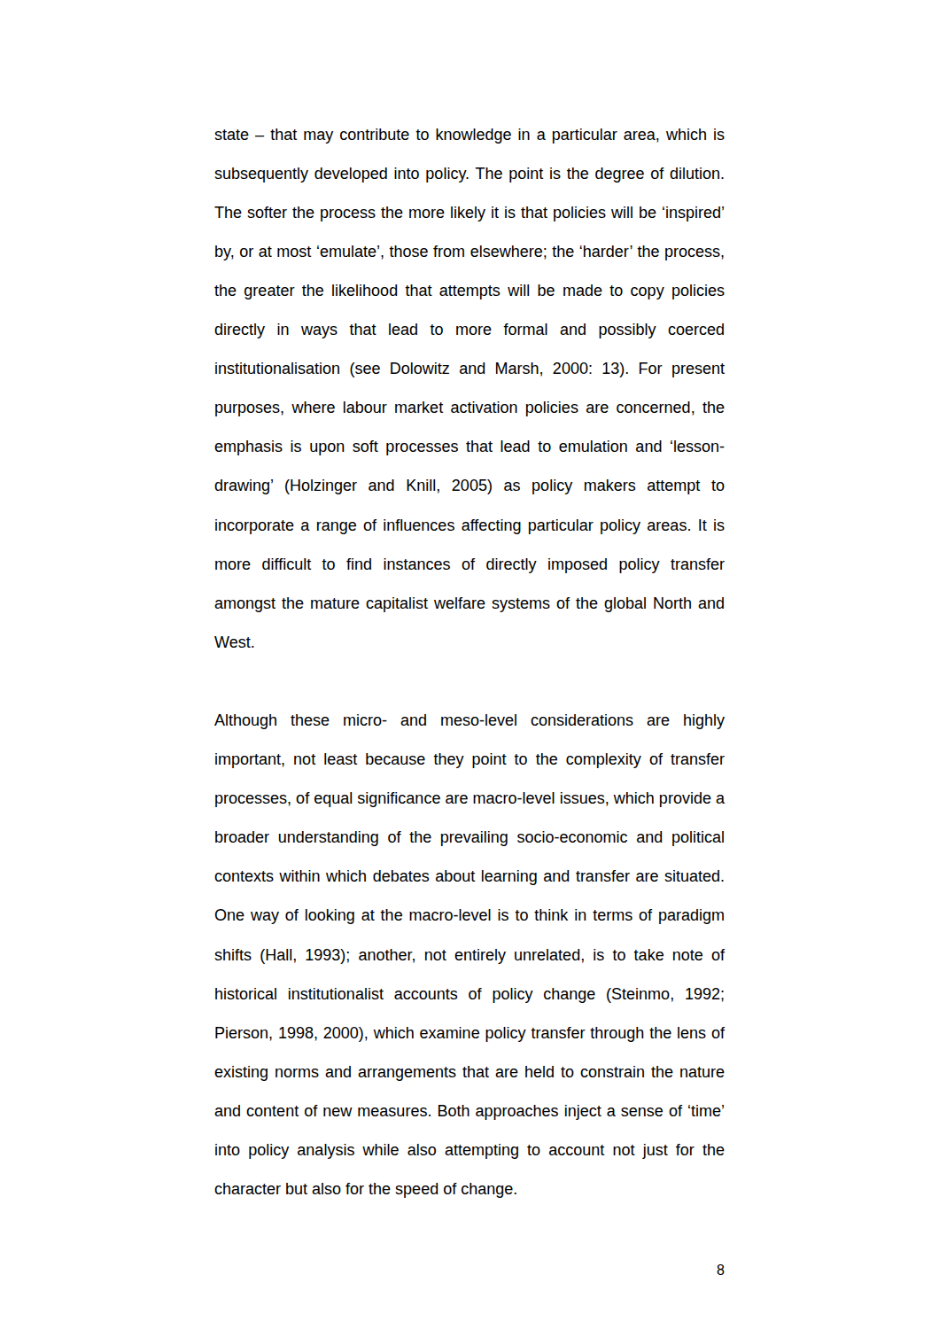state – that may contribute to knowledge in a particular area, which is subsequently developed into policy. The point is the degree of dilution. The softer the process the more likely it is that policies will be ‘inspired’ by, or at most ‘emulate’, those from elsewhere; the ‘harder’ the process, the greater the likelihood that attempts will be made to copy policies directly in ways that lead to more formal and possibly coerced institutionalisation (see Dolowitz and Marsh, 2000: 13). For present purposes, where labour market activation policies are concerned, the emphasis is upon soft processes that lead to emulation and ‘lesson-drawing’ (Holzinger and Knill, 2005) as policy makers attempt to incorporate a range of influences affecting particular policy areas. It is more difficult to find instances of directly imposed policy transfer amongst the mature capitalist welfare systems of the global North and West.
Although these micro- and meso-level considerations are highly important, not least because they point to the complexity of transfer processes, of equal significance are macro-level issues, which provide a broader understanding of the prevailing socio-economic and political contexts within which debates about learning and transfer are situated. One way of looking at the macro-level is to think in terms of paradigm shifts (Hall, 1993); another, not entirely unrelated, is to take note of historical institutionalist accounts of policy change (Steinmo, 1992; Pierson, 1998, 2000), which examine policy transfer through the lens of existing norms and arrangements that are held to constrain the nature and content of new measures. Both approaches inject a sense of ‘time’ into policy analysis while also attempting to account not just for the character but also for the speed of change.
8